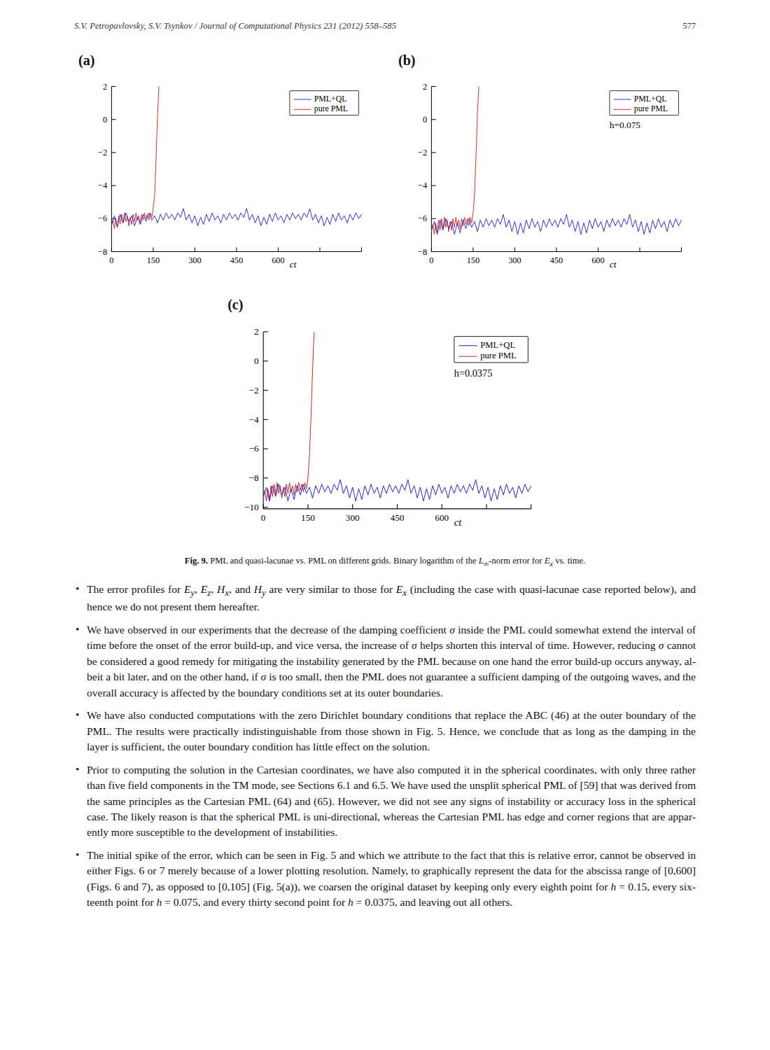S.V. Petropavlovsky, S.V. Tsynkov / Journal of Computational Physics 231 (2012) 558–585
577
(a)
2 0 −2 −4 −6 −8 −8 0 150 300 450 600 ct PML+QL pure PML
(b)
2 0 −2 −4 −6 −8 0 150 300 450 600 ct PML+QL pure PML h=0.075
(c)
2 0 −2 −4 −6 −8 −10 0 150 300 450 600 ct PML+QL pure PML h=0.0375
Fig. 9. PML and quasi-lacunae vs. PML on different grids. Binary logarithm of the L∞-norm error for Ex vs. time.
The error profiles for Ey, Ez, Hx, and Hy are very similar to those for Ex (including the case with quasi-lacunae case reported below), and hence we do not present them hereafter.
We have observed in our experiments that the decrease of the damping coefficient σ inside the PML could somewhat extend the interval of time before the onset of the error build-up, and vice versa, the increase of σ helps shorten this interval of time. However, reducing σ cannot be considered a good remedy for mitigating the instability generated by the PML because on one hand the error build-up occurs anyway, albeit a bit later, and on the other hand, if σ is too small, then the PML does not guarantee a sufficient damping of the outgoing waves, and the overall accuracy is affected by the boundary conditions set at its outer boundaries.
We have also conducted computations with the zero Dirichlet boundary conditions that replace the ABC (46) at the outer boundary of the PML. The results were practically indistinguishable from those shown in Fig. 5. Hence, we conclude that as long as the damping in the layer is sufficient, the outer boundary condition has little effect on the solution.
Prior to computing the solution in the Cartesian coordinates, we have also computed it in the spherical coordinates, with only three rather than five field components in the TM mode, see Sections 6.1 and 6.5. We have used the unsplit spherical PML of [59] that was derived from the same principles as the Cartesian PML (64) and (65). However, we did not see any signs of instability or accuracy loss in the spherical case. The likely reason is that the spherical PML is uni-directional, whereas the Cartesian PML has edge and corner regions that are apparently more susceptible to the development of instabilities.
The initial spike of the error, which can be seen in Fig. 5 and which we attribute to the fact that this is relative error, cannot be observed in either Figs. 6 or 7 merely because of a lower plotting resolution. Namely, to graphically represent the data for the abscissa range of [0,600] (Figs. 6 and 7), as opposed to [0,105] (Fig. 5(a)), we coarsen the original dataset by keeping only every eighth point for h = 0.15, every sixteenth point for h = 0.075, and every thirty second point for h = 0.0375, and leaving out all others.